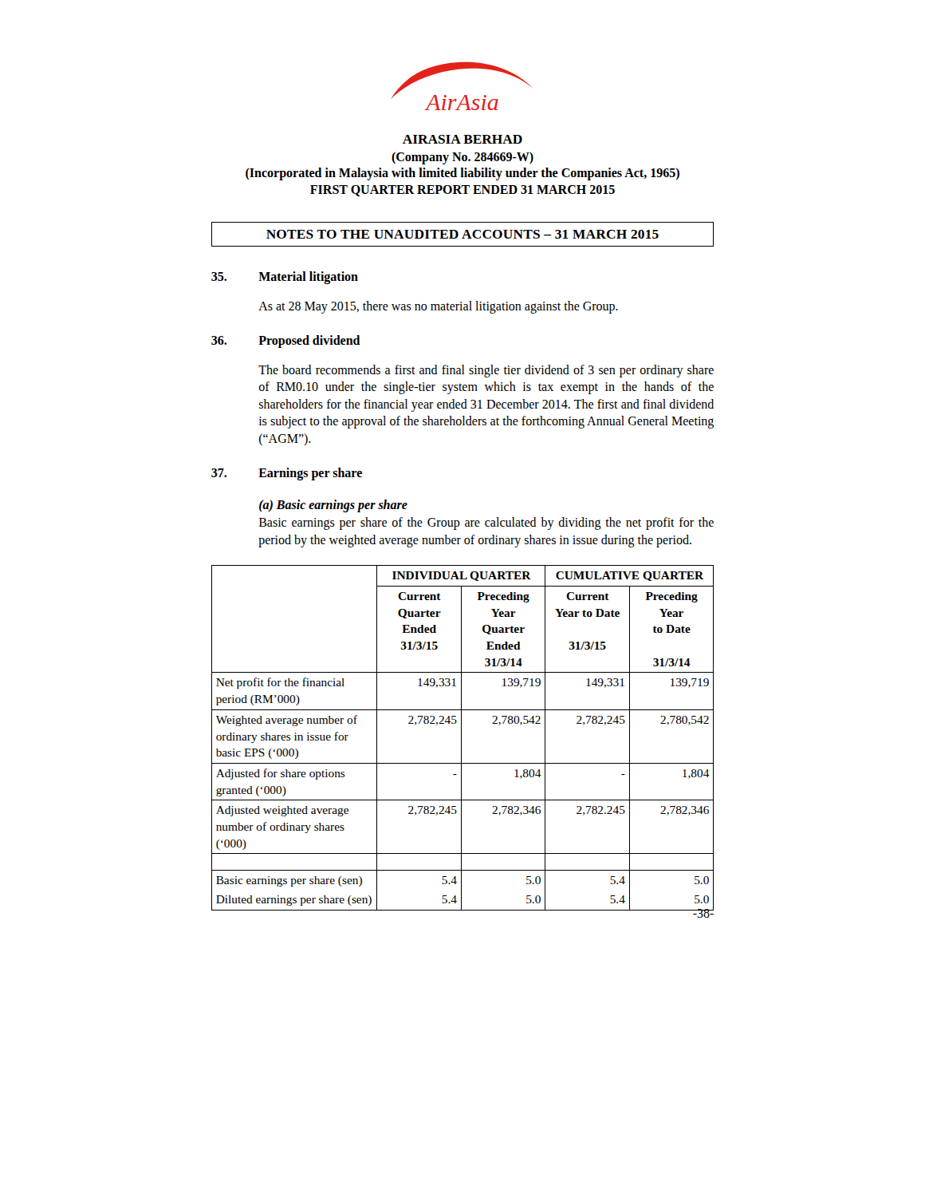AirAsia
AIRASIA BERHAD
(Company No. 284669-W)
(Incorporated in Malaysia with limited liability under the Companies Act, 1965)
FIRST QUARTER REPORT ENDED 31 MARCH 2015
NOTES TO THE UNAUDITED ACCOUNTS – 31 MARCH 2015
35.
Material litigation
As at 28 May 2015, there was no material litigation against the Group.
36.
Proposed dividend
The board recommends a first and final single tier dividend of 3 sen per ordinary share of RM0.10 under the single-tier system which is tax exempt in the hands of the shareholders for the financial year ended 31 December 2014. The first and final dividend is subject to the approval of the shareholders at the forthcoming Annual General Meeting (“AGM”).
37.
Earnings per share
(a) Basic earnings per share
Basic earnings per share of the Group are calculated by dividing the net profit for the period by the weighted average number of ordinary shares in issue during the period.
| | INDIVIDUAL QUARTER | CUMULATIVE QUARTER |
| | Current Quarter Ended 31/3/15 | Preceding Year Quarter Ended 31/3/14 | Current Year to Date 31/3/15 | Preceding Year to Date 31/3/14 |
| Net profit for the financial period (RM’000) | 149,331 | 139,719 | 149,331 | 139,719 |
| Weighted average number of ordinary shares in issue for basic EPS (‘000) | 2,782,245 | 2,780,542 | 2,782,245 | 2,780,542 |
| Adjusted for share options granted (‘000) | - | 1,804 | - | 1,804 |
| Adjusted weighted average number of ordinary shares (‘000) | 2,782,245 | 2,782,346 | 2,782.245 | 2,782,346 |
| Basic earnings per share (sen) | 5.4 | 5.0 | 5.4 | 5.0 |
| Diluted earnings per share (sen) | 5.4 | 5.0 | 5.4 | 5.0 |
-38-